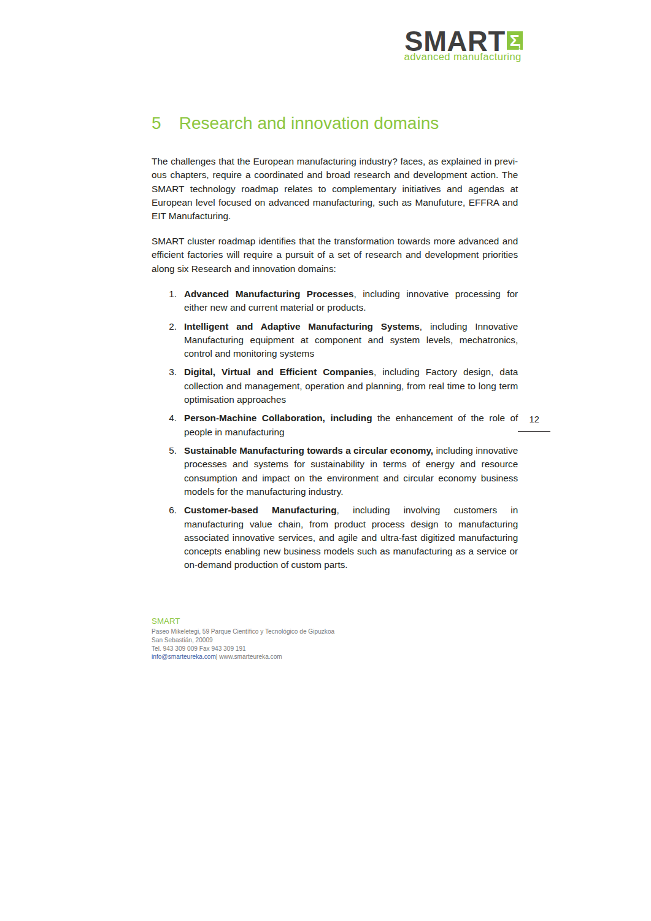SMART Σ
advanced manufacturing
5 Research and innovation domains
The challenges that the European manufacturing industry? faces, as explained in previous chapters, require a coordinated and broad research and development action. The SMART technology roadmap relates to complementary initiatives and agendas at European level focused on advanced manufacturing, such as Manufuture, EFFRA and EIT Manufacturing.
SMART cluster roadmap identifies that the transformation towards more advanced and efficient factories will require a pursuit of a set of research and development priorities along six Research and innovation domains:
Advanced Manufacturing Processes, including innovative processing for either new and current material or products.
Intelligent and Adaptive Manufacturing Systems, including Innovative Manufacturing equipment at component and system levels, mechatronics, control and monitoring systems
Digital, Virtual and Efficient Companies, including Factory design, data collection and management, operation and planning, from real time to long term optimisation approaches
Person-Machine Collaboration, including the enhancement of the role of people in manufacturing
Sustainable Manufacturing towards a circular economy, including innovative processes and systems for sustainability in terms of energy and resource consumption and impact on the environment and circular economy business models for the manufacturing industry.
Customer-based Manufacturing, including involving customers in manufacturing value chain, from product process design to manufacturing associated innovative services, and agile and ultra-fast digitized manufacturing concepts enabling new business models such as manufacturing as a service or on-demand production of custom parts.
12
SMART
Paseo Mikeletegi, 59 Parque Científico y Tecnológico de Gipuzkoa
San Sebastián, 20009
Tel. 943 309 009 Fax 943 309 191
info@smarteureka.com| www.smarteureka.com